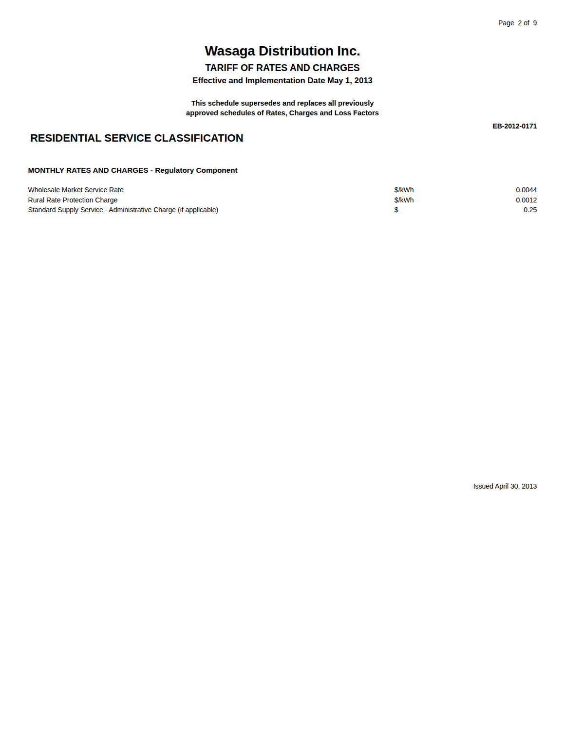Page 2 of 9
Wasaga Distribution Inc.
TARIFF OF RATES AND CHARGES
Effective and Implementation Date May 1, 2013
This schedule supersedes and replaces all previously
approved schedules of Rates, Charges and Loss Factors
EB-2012-0171
RESIDENTIAL SERVICE CLASSIFICATION
MONTHLY RATES AND CHARGES - Regulatory Component
| Wholesale Market Service Rate | $/kWh | 0.0044 |
| Rural Rate Protection Charge | $/kWh | 0.0012 |
| Standard Supply Service - Administrative Charge (if applicable) | $ | 0.25 |
Issued April 30, 2013